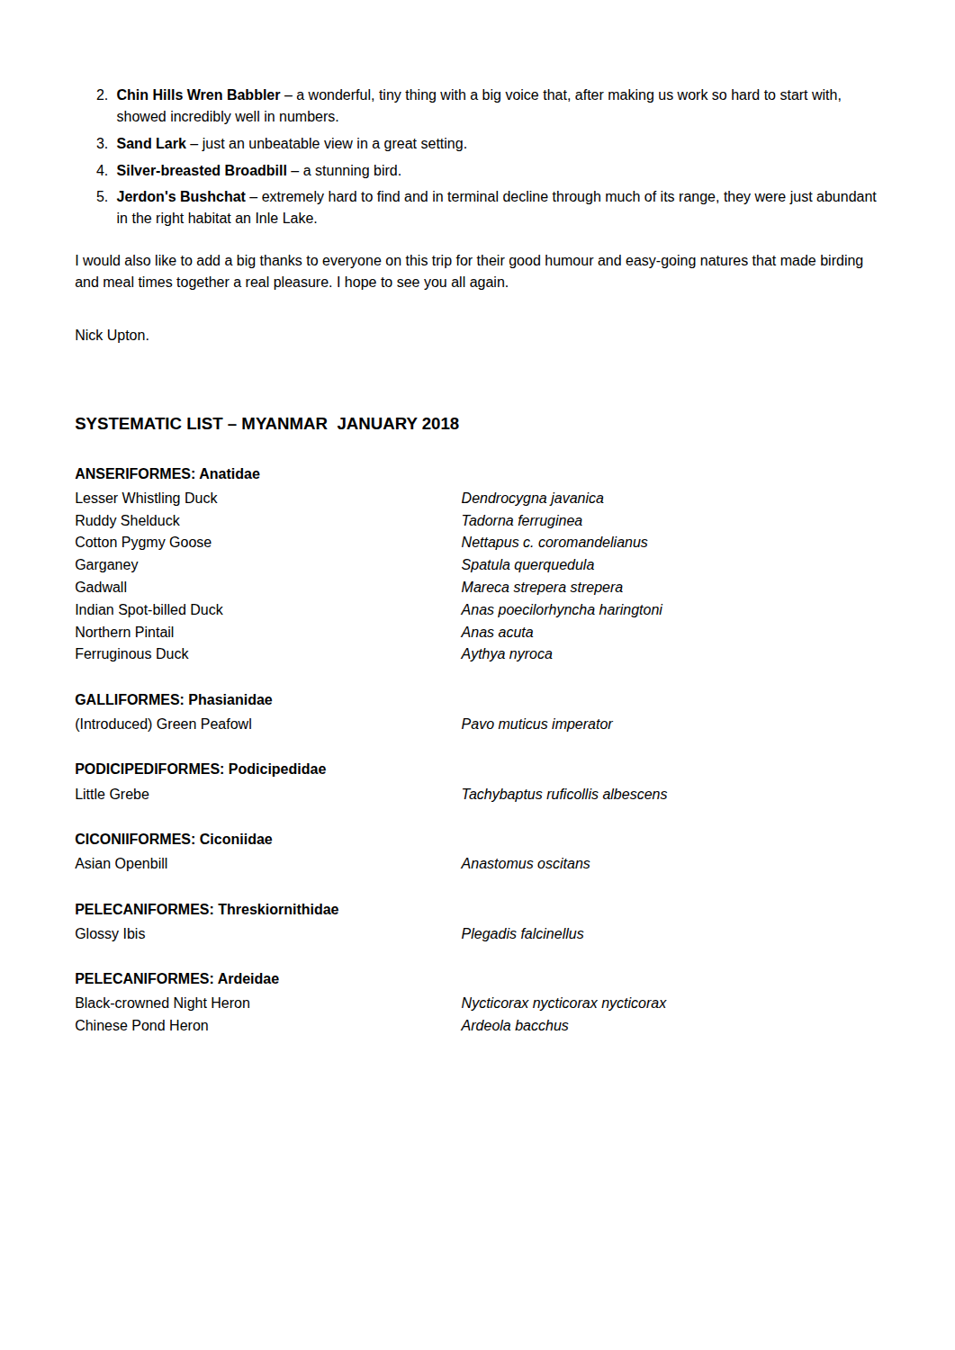Chin Hills Wren Babbler – a wonderful, tiny thing with a big voice that, after making us work so hard to start with, showed incredibly well in numbers.
Sand Lark – just an unbeatable view in a great setting.
Silver-breasted Broadbill – a stunning bird.
Jerdon's Bushchat – extremely hard to find and in terminal decline through much of its range, they were just abundant in the right habitat an Inle Lake.
I would also like to add a big thanks to everyone on this trip for their good humour and easy-going natures that made birding and meal times together a real pleasure. I hope to see you all again.
Nick Upton.
SYSTEMATIC LIST – MYANMAR JANUARY 2018
ANSERIFORMES: Anatidae
| Lesser Whistling Duck | Dendrocygna javanica |
| Ruddy Shelduck | Tadorna ferruginea |
| Cotton Pygmy Goose | Nettapus c. coromandelianus |
| Garganey | Spatula querquedula |
| Gadwall | Mareca strepera strepera |
| Indian Spot-billed Duck | Anas poecilorhyncha haringtoni |
| Northern Pintail | Anas acuta |
| Ferruginous Duck | Aythya nyroca |
GALLIFORMES: Phasianidae
| (Introduced) Green Peafowl | Pavo muticus imperator |
PODICIPEDIFORMES: Podicipedidae
| Little Grebe | Tachybaptus ruficollis albescens |
CICONIIFORMES: Ciconiidae
| Asian Openbill | Anastomus oscitans |
PELECANIFORMES: Threskiornithidae
| Glossy Ibis | Plegadis falcinellus |
PELECANIFORMES: Ardeidae
| Black-crowned Night Heron | Nycticorax nycticorax nycticorax |
| Chinese Pond Heron | Ardeola bacchus |